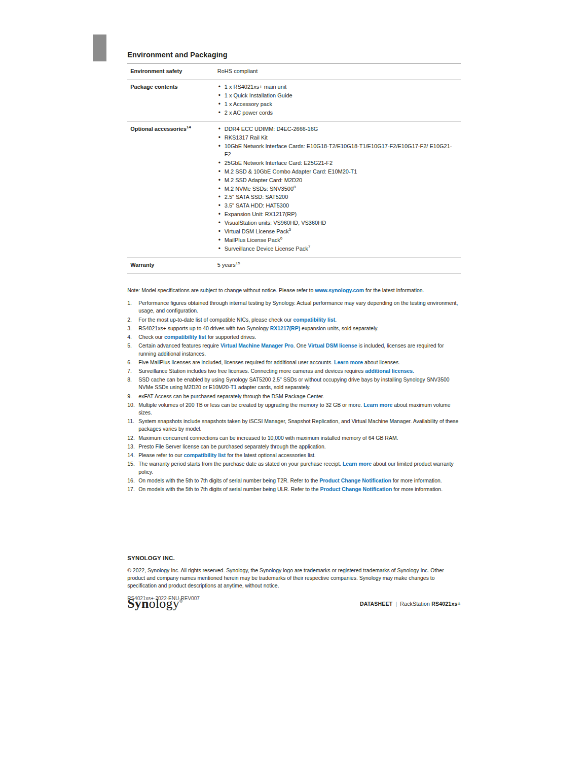Environment and Packaging
| Environment safety | RoHS compliant |
| Package contents | 1 x RS4021xs+ main unit 1 x Quick Installation Guide 1 x Accessory pack 2 x AC power cords |
| Optional accessories 14 | DDR4 ECC UDIMM: D4EC-2666-16G RKS1317 Rail Kit 10GbE Network Interface Cards: E10G18-T2/E10G18-T1/E10G17-F2/E10G17-F2/ E10G21-F2 25GbE Network Interface Card: E25G21-F2 M.2 SSD & 10GbE Combo Adapter Card: E10M20-T1 M.2 SSD Adapter Card: M2D20 M.2 NVMe SSDs: SNV3500 8 2.5" SATA SSD: SAT5200 3.5" SATA HDD: HAT5300 Expansion Unit: RX1217(RP) VisualStation units: VS960HD, VS360HD Virtual DSM License Pack 5 MailPlus License Pack 6 Surveillance Device License Pack 7 |
| Warranty | 5 years 15 |
Note: Model specifications are subject to change without notice. Please refer to www.synology.com for the latest information.
Performance figures obtained through internal testing by Synology. Actual performance may vary depending on the testing environment, usage, and configuration.
For the most up-to-date list of compatible NICs, please check our compatibility list.
RS4021xs+ supports up to 40 drives with two Synology RX1217(RP) expansion units, sold separately.
Check our compatibility list for supported drives.
Certain advanced features require Virtual Machine Manager Pro. One Virtual DSM license is included, licenses are required for running additional instances.
Five MailPlus licenses are included, licenses required for additional user accounts. Learn more about licenses.
Surveillance Station includes two free licenses. Connecting more cameras and devices requires additional licenses.
SSD cache can be enabled by using Synology SAT5200 2.5" SSDs or without occupying drive bays by installing Synology SNV3500 NVMe SSDs using M2D20 or E10M20-T1 adapter cards, sold separately.
exFAT Access can be purchased separately through the DSM Package Center.
Multiple volumes of 200 TB or less can be created by upgrading the memory to 32 GB or more. Learn more about maximum volume sizes.
System snapshots include snapshots taken by iSCSI Manager, Snapshot Replication, and Virtual Machine Manager. Availability of these packages varies by model.
Maximum concurrent connections can be increased to 10,000 with maximum installed memory of 64 GB RAM.
Presto File Server license can be purchased separately through the application.
Please refer to our compatibility list for the latest optional accessories list.
The warranty period starts from the purchase date as stated on your purchase receipt. Learn more about our limited product warranty policy.
On models with the 5th to 7th digits of serial number being T2R. Refer to the Product Change Notification for more information.
On models with the 5th to 7th digits of serial number being ULR. Refer to the Product Change Notification for more information.
SYNOLOGY INC.
© 2022, Synology Inc. All rights reserved. Synology, the Synology logo are trademarks or registered trademarks of Synology Inc. Other product and company names mentioned herein may be trademarks of their respective companies. Synology may make changes to specification and product descriptions at anytime, without notice.
RS4021xs+-2022-ENU-REV007
Syn ology®
DATASHEET|RackStation RS4021xs+